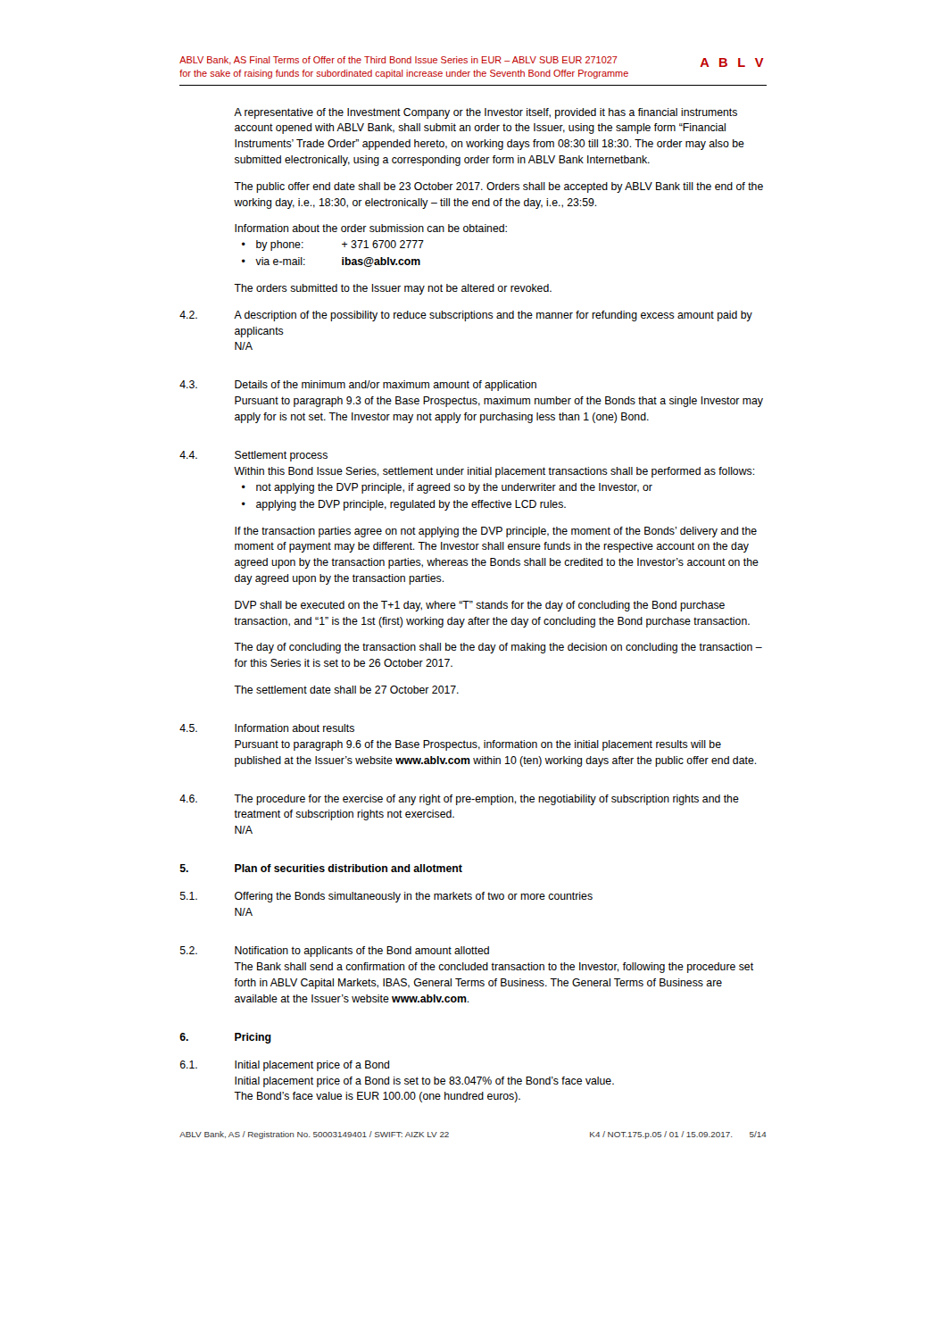ABLV Bank, AS Final Terms of Offer of the Third Bond Issue Series in EUR – ABLV SUB EUR 271027
for the sake of raising funds for subordinated capital increase under the Seventh Bond Offer Programme
A B L V
A representative of the Investment Company or the Investor itself, provided it has a financial instruments account opened with ABLV Bank, shall submit an order to the Issuer, using the sample form “Financial Instruments’ Trade Order” appended hereto, on working days from 08:30 till 18:30. The order may also be submitted electronically, using a corresponding order form in ABLV Bank Internetbank.
The public offer end date shall be 23 October 2017. Orders shall be accepted by ABLV Bank till the end of the working day, i.e., 18:30, or electronically – till the end of the day, i.e., 23:59.
Information about the order submission can be obtained:
by phone:+ 371 6700 2777
via e-mail: ibas@ablv.com
The orders submitted to the Issuer may not be altered or revoked.
4.2.
A description of the possibility to reduce subscriptions and the manner for refunding excess amount paid by applicants
N/A
4.3.
Details of the minimum and/or maximum amount of application
Pursuant to paragraph 9.3 of the Base Prospectus, maximum number of the Bonds that a single Investor may apply for is not set. The Investor may not apply for purchasing less than 1 (one) Bond.
4.4.
Settlement process
Within this Bond Issue Series, settlement under initial placement transactions shall be performed as follows:
not applying the DVP principle, if agreed so by the underwriter and the Investor, or
applying the DVP principle, regulated by the effective LCD rules.
If the transaction parties agree on not applying the DVP principle, the moment of the Bonds’ delivery and the moment of payment may be different. The Investor shall ensure funds in the respective account on the day agreed upon by the transaction parties, whereas the Bonds shall be credited to the Investor’s account on the day agreed upon by the transaction parties.
DVP shall be executed on the T+1 day, where “T” stands for the day of concluding the Bond purchase transaction, and “1” is the 1st (first) working day after the day of concluding the Bond purchase transaction.
The day of concluding the transaction shall be the day of making the decision on concluding the transaction – for this Series it is set to be 26 October 2017.
The settlement date shall be 27 October 2017.
4.5.
Information about results
Pursuant to paragraph 9.6 of the Base Prospectus, information on the initial placement results will be published at the Issuer’s website www.ablv.com within 10 (ten) working days after the public offer end date.
4.6.
The procedure for the exercise of any right of pre-emption, the negotiability of subscription rights and the treatment of subscription rights not exercised.
N/A
5.
Plan of securities distribution and allotment
5.1.
Offering the Bonds simultaneously in the markets of two or more countries
N/A
5.2.
Notification to applicants of the Bond amount allotted
The Bank shall send a confirmation of the concluded transaction to the Investor, following the procedure set forth in ABLV Capital Markets, IBAS, General Terms of Business. The General Terms of Business are available at the Issuer’s website www.ablv.com.
6.
Pricing
6.1.
Initial placement price of a Bond
Initial placement price of a Bond is set to be 83.047% of the Bond’s face value.
The Bond’s face value is EUR 100.00 (one hundred euros).
ABLV Bank, AS / Registration No. 50003149401 / SWIFT: AIZK LV 22
K4 / NOT.175.p.05 / 01 / 15.09.2017.5/14